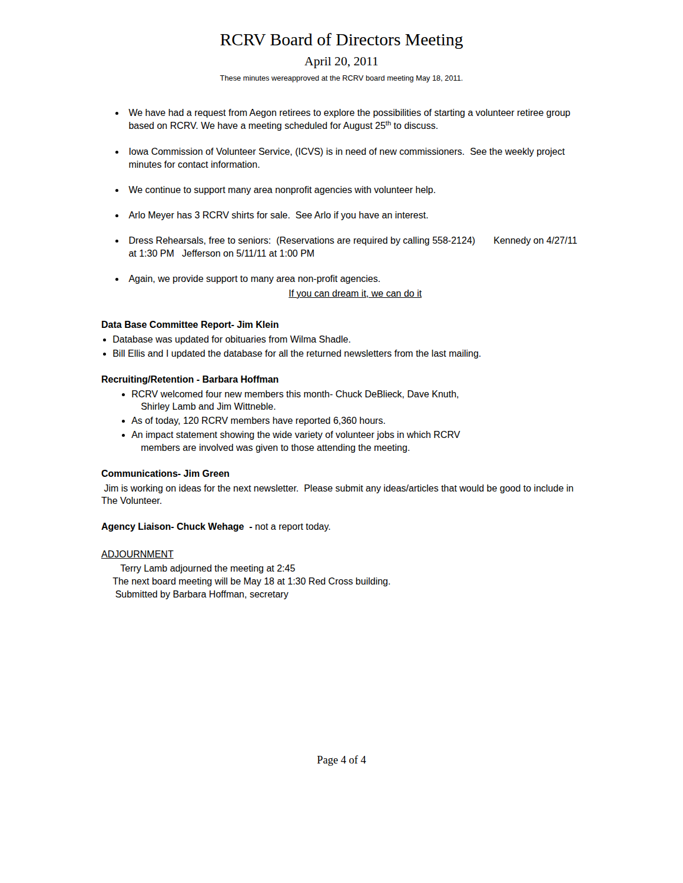RCRV Board of Directors Meeting
April 20, 2011
These minutes wereapproved at the RCRV board meeting May 18, 2011.
We have had a request from Aegon retirees to explore the possibilities of starting a volunteer retiree group based on RCRV. We have a meeting scheduled for August 25th to discuss.
Iowa Commission of Volunteer Service, (ICVS) is in need of new commissioners. See the weekly project minutes for contact information.
We continue to support many area nonprofit agencies with volunteer help.
Arlo Meyer has 3 RCRV shirts for sale. See Arlo if you have an interest.
Dress Rehearsals, free to seniors: (Reservations are required by calling 558-2124) Kennedy on 4/27/11 at 1:30 PM Jefferson on 5/11/11 at 1:00 PM
Again, we provide support to many area non-profit agencies. If you can dream it, we can do it
Data Base Committee Report- Jim Klein
Database was updated for obituaries from Wilma Shadle.
Bill Ellis and I updated the database for all the returned newsletters from the last mailing.
Recruiting/Retention - Barbara Hoffman
RCRV welcomed four new members this month- Chuck DeBlieck, Dave Knuth, Shirley Lamb and Jim Wittneble.
As of today, 120 RCRV members have reported 6,360 hours.
An impact statement showing the wide variety of volunteer jobs in which RCRV members are involved was given to those attending the meeting.
Communications- Jim Green
Jim is working on ideas for the next newsletter. Please submit any ideas/articles that would be good to include in The Volunteer.
Agency Liaison- Chuck Wehage - not a report today.
ADJOURNMENT
Terry Lamb adjourned the meeting at 2:45
The next board meeting will be May 18 at 1:30 Red Cross building.
Submitted by Barbara Hoffman, secretary
Page 4 of 4